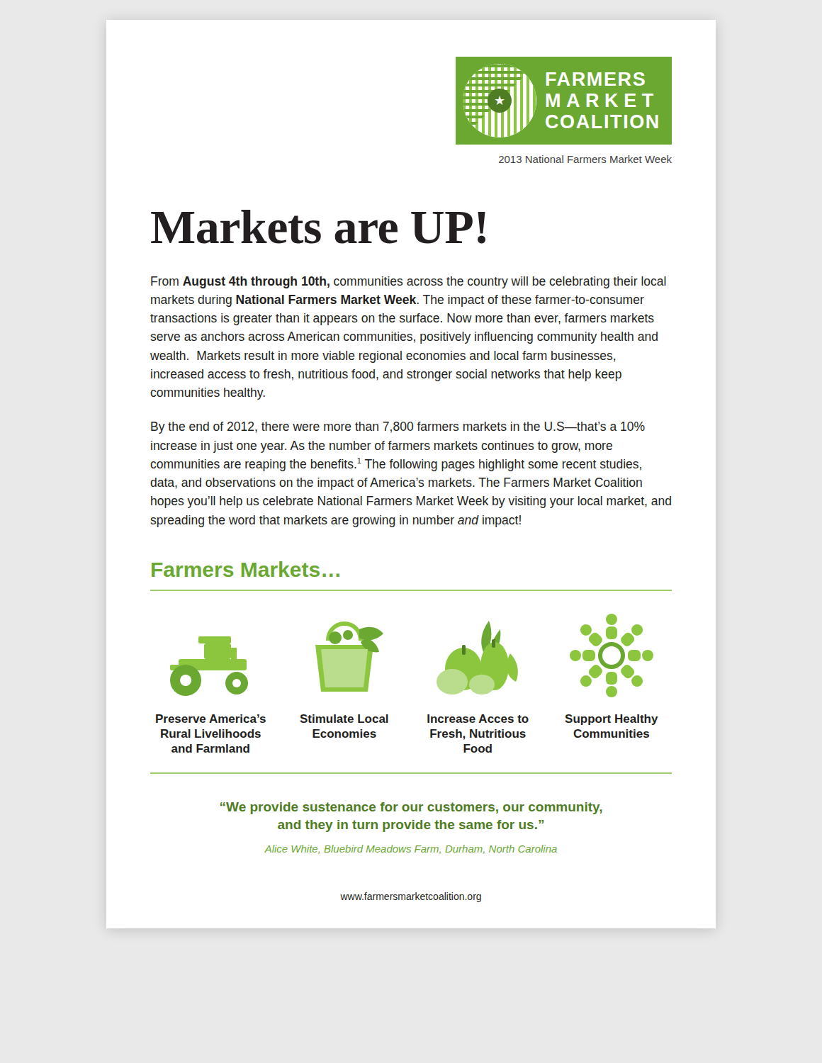★
FARMERS MARKET COALITION
2013 National Farmers Market Week
Markets are UP!
From August 4th through 10th, communities across the country will be celebrating their local markets during National Farmers Market Week. The impact of these farmer-to-consumer transactions is greater than it appears on the surface. Now more than ever, farmers markets serve as anchors across American communities, positively influencing community health and wealth. Markets result in more viable regional economies and local farm businesses, increased access to fresh, nutritious food, and stronger social networks that help keep communities healthy.
By the end of 2012, there were more than 7,800 farmers markets in the U.S—that’s a 10% increase in just one year. As the number of farmers markets continues to grow, more communities are reaping the benefits.1 The following pages highlight some recent studies, data, and observations on the impact of America’s markets. The Farmers Market Coalition hopes you’ll help us celebrate National Farmers Market Week by visiting your local market, and spreading the word that markets are growing in number and impact!
Farmers Markets…
Preserve America’s
Rural Livelihoods
and Farmland
Stimulate Local
Economies
Increase Acces to
Fresh, Nutritious
Food
Support Healthy
Communities
“We provide sustenance for our customers, our community,
and they in turn provide the same for us.”
Alice White, Bluebird Meadows Farm, Durham, North Carolina
www.farmersmarketcoalition.org